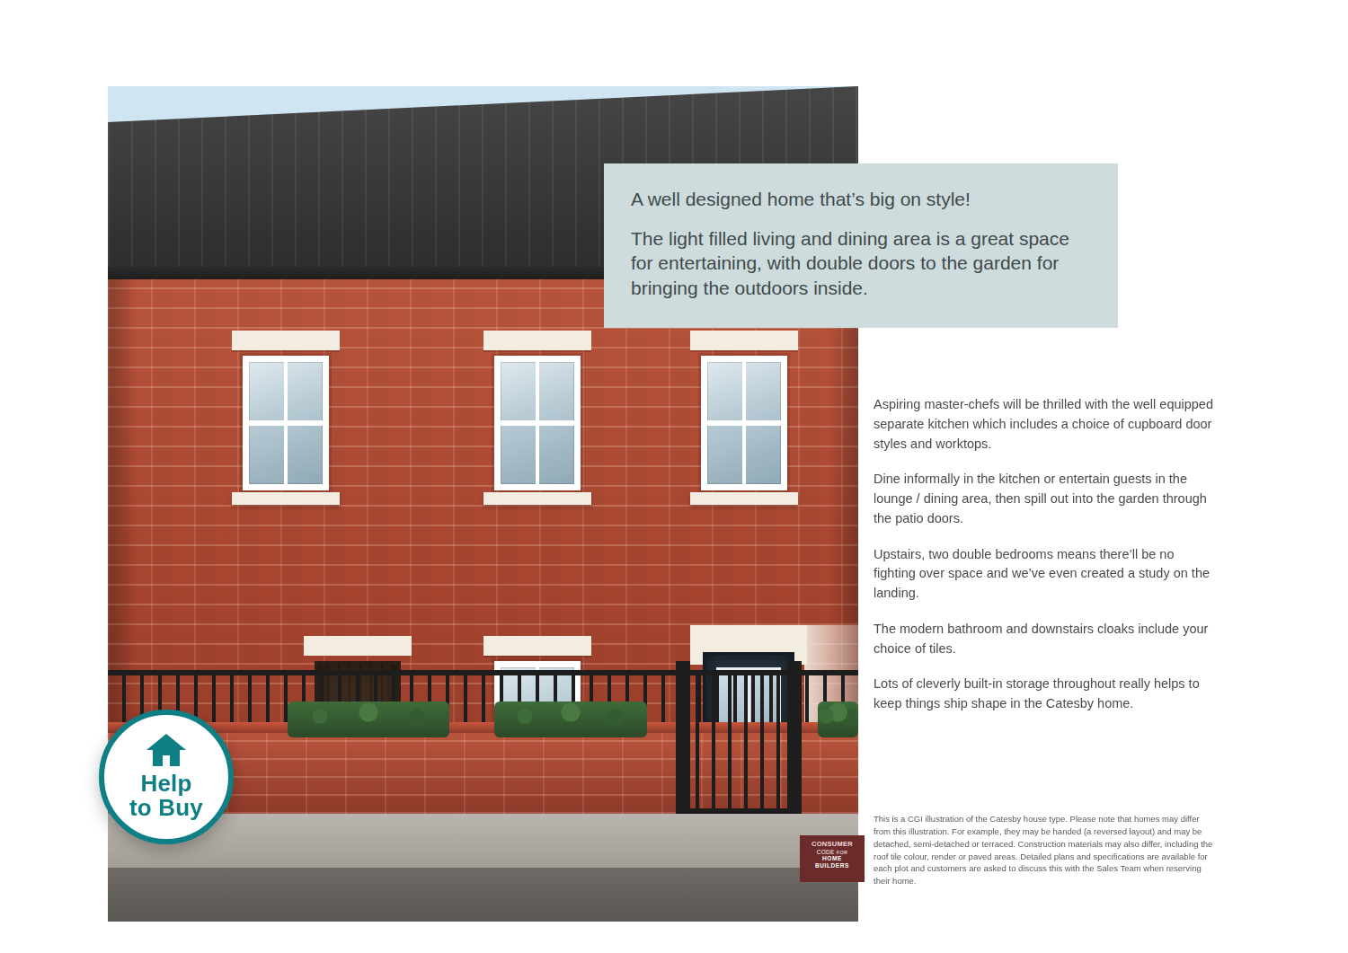Help to Buy
CONSUMER
CODE FOR
HOME BUILDERS
A well designed home that’s big on style!
The light filled living and dining area is a great space for entertaining, with double doors to the garden for bringing the outdoors inside.
Aspiring master-chefs will be thrilled with the well equipped separate kitchen which includes a choice of cupboard door styles and worktops.
Dine informally in the kitchen or entertain guests in the lounge / dining area, then spill out into the garden through the patio doors.
Upstairs, two double bedrooms means there’ll be no fighting over space and we’ve even created a study on the landing.
The modern bathroom and downstairs cloaks include your choice of tiles.
Lots of cleverly built-in storage throughout really helps to keep things ship shape in the Catesby home.
This is a CGI illustration of the Catesby house type. Please note that homes may differ from this illustration. For example, they may be handed (a reversed layout) and may be detached, semi-detached or terraced. Construction materials may also differ, including the roof tile colour, render or paved areas. Detailed plans and specifications are available for each plot and customers are asked to discuss this with the Sales Team when reserving their home.